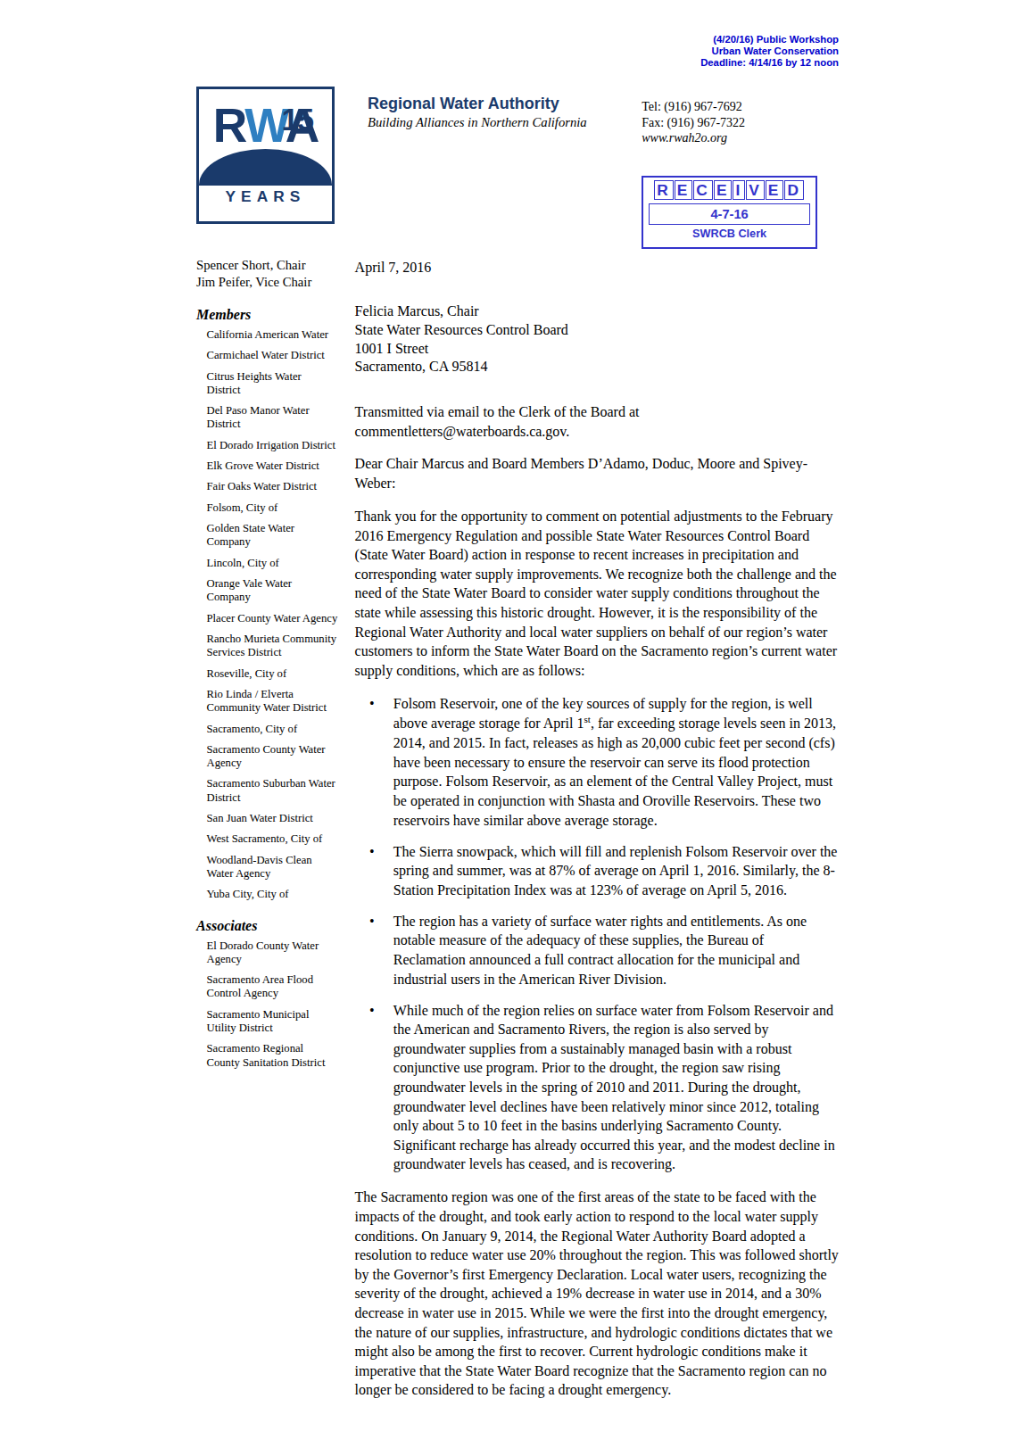(4/20/16) Public Workshop
Urban Water Conservation
Deadline: 4/14/16 by 12 noon
RWA15
YEARS
Regional Water Authority
Building Alliances in Northern California
Tel: (916) 967-7692
Fax: (916) 967-7322
www.rwah2o.org
RECEIVED
4-7-16
SWRCB Clerk
Spencer Short, Chair
Jim Peifer, Vice Chair
Members
California American Water
Carmichael Water District
Citrus Heights Water District
Del Paso Manor Water District
El Dorado Irrigation District
Elk Grove Water District
Fair Oaks Water District
Folsom, City of
Golden State Water Company
Lincoln, City of
Orange Vale Water Company
Placer County Water Agency
Rancho Murieta Community Services District
Roseville, City of
Rio Linda / Elverta Community Water District
Sacramento, City of
Sacramento County Water Agency
Sacramento Suburban Water District
San Juan Water District
West Sacramento, City of
Woodland-Davis Clean Water Agency
Yuba City, City of
Associates
El Dorado County Water Agency
Sacramento Area Flood Control Agency
Sacramento Municipal Utility District
Sacramento Regional County Sanitation District
April 7, 2016
Felicia Marcus, Chair
State Water Resources Control Board
1001 I Street
Sacramento, CA 95814
Transmitted via email to the Clerk of the Board at commentletters@waterboards.ca.gov.
Dear Chair Marcus and Board Members D’Adamo, Doduc, Moore and Spivey-Weber:
Thank you for the opportunity to comment on potential adjustments to the February 2016 Emergency Regulation and possible State Water Resources Control Board (State Water Board) action in response to recent increases in precipitation and corresponding water supply improvements. We recognize both the challenge and the need of the State Water Board to consider water supply conditions throughout the state while assessing this historic drought. However, it is the responsibility of the Regional Water Authority and local water suppliers on behalf of our region’s water customers to inform the State Water Board on the Sacramento region’s current water supply conditions, which are as follows:
Folsom Reservoir, one of the key sources of supply for the region, is well above average storage for April 1st, far exceeding storage levels seen in 2013, 2014, and 2015. In fact, releases as high as 20,000 cubic feet per second (cfs) have been necessary to ensure the reservoir can serve its flood protection purpose. Folsom Reservoir, as an element of the Central Valley Project, must be operated in conjunction with Shasta and Oroville Reservoirs. These two reservoirs have similar above average storage.
The Sierra snowpack, which will fill and replenish Folsom Reservoir over the spring and summer, was at 87% of average on April 1, 2016. Similarly, the 8-Station Precipitation Index was at 123% of average on April 5, 2016.
The region has a variety of surface water rights and entitlements. As one notable measure of the adequacy of these supplies, the Bureau of Reclamation announced a full contract allocation for the municipal and industrial users in the American River Division.
While much of the region relies on surface water from Folsom Reservoir and the American and Sacramento Rivers, the region is also served by groundwater supplies from a sustainably managed basin with a robust conjunctive use program. Prior to the drought, the region saw rising groundwater levels in the spring of 2010 and 2011. During the drought, groundwater level declines have been relatively minor since 2012, totaling only about 5 to 10 feet in the basins underlying Sacramento County. Significant recharge has already occurred this year, and the modest decline in groundwater levels has ceased, and is recovering.
The Sacramento region was one of the first areas of the state to be faced with the impacts of the drought, and took early action to respond to the local water supply conditions. On January 9, 2014, the Regional Water Authority Board adopted a resolution to reduce water use 20% throughout the region. This was followed shortly by the Governor’s first Emergency Declaration. Local water users, recognizing the severity of the drought, achieved a 19% decrease in water use in 2014, and a 30% decrease in water use in 2015. While we were the first into the drought emergency, the nature of our supplies, infrastructure, and hydrologic conditions dictates that we might also be among the first to recover. Current hydrologic conditions make it imperative that the State Water Board recognize that the Sacramento region can no longer be considered to be facing a drought emergency.